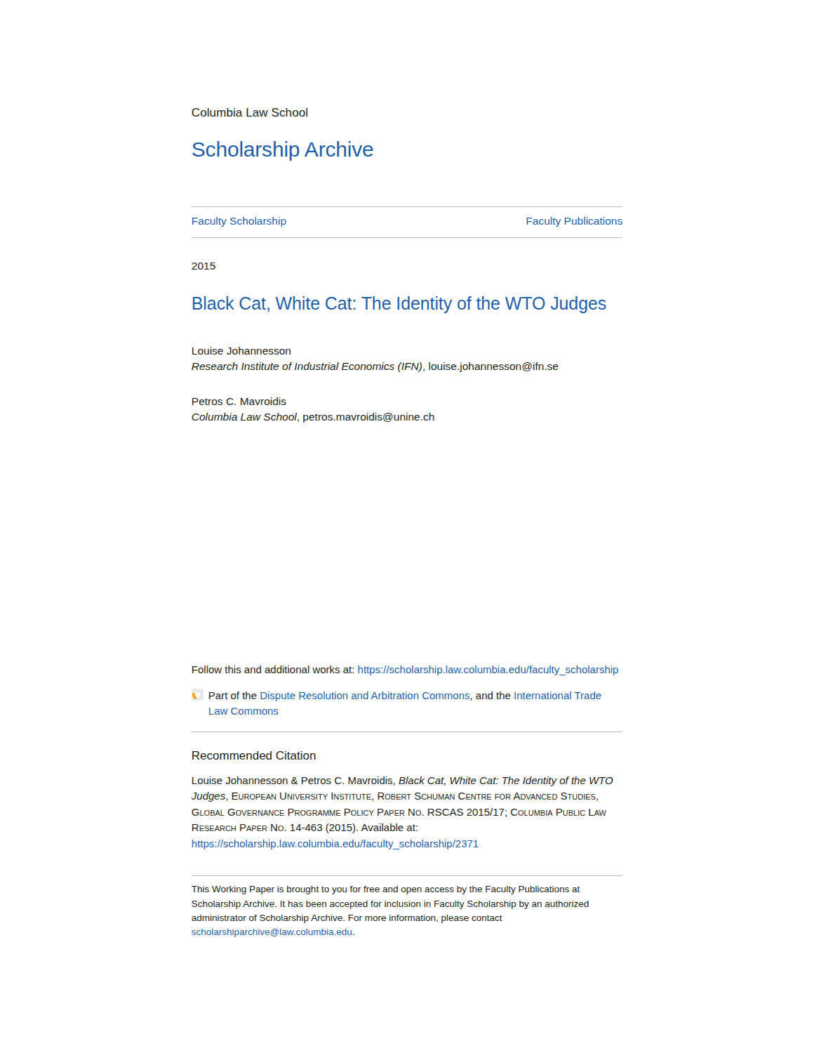Columbia Law School
Scholarship Archive
Faculty Scholarship Faculty Publications
2015
Black Cat, White Cat: The Identity of the WTO Judges
Louise Johannesson Research Institute of Industrial Economics (IFN), louise.johannesson@ifn.se
Petros C. Mavroidis Columbia Law School, petros.mavroidis@unine.ch
Follow this and additional works at: https://scholarship.law.columbia.edu/faculty_scholarship
Part of the Dispute Resolution and Arbitration Commons, and the International Trade Law Commons
Recommended Citation
Louise Johannesson & Petros C. Mavroidis, Black Cat, White Cat: The Identity of the WTO Judges, European University Institute, Robert Schuman Centre for Advanced Studies, Global Governance Programme Policy Paper No. RSCAS 2015/17; Columbia Public Law Research Paper No. 14-463 (2015). Available at: https://scholarship.law.columbia.edu/faculty_scholarship/2371
This Working Paper is brought to you for free and open access by the Faculty Publications at Scholarship Archive. It has been accepted for inclusion in Faculty Scholarship by an authorized administrator of Scholarship Archive. For more information, please contact scholarshiparchive@law.columbia.edu.